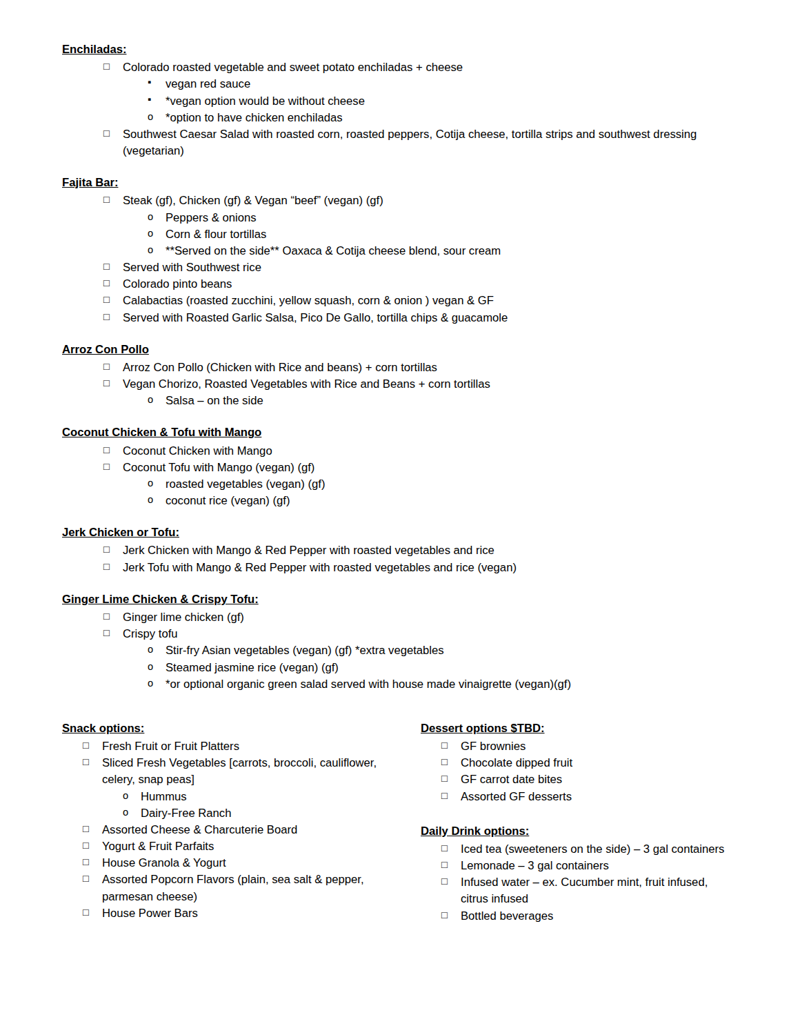Enchiladas:
Colorado roasted vegetable and sweet potato enchiladas + cheese
vegan red sauce
*vegan option would be without cheese
*option to have chicken enchiladas
Southwest Caesar Salad with roasted corn, roasted peppers, Cotija cheese, tortilla strips and southwest dressing (vegetarian)
Fajita Bar:
Steak (gf), Chicken (gf) & Vegan “beef” (vegan) (gf)
Peppers & onions
Corn & flour tortillas
**Served on the side** Oaxaca & Cotija cheese blend, sour cream
Served with Southwest rice
Colorado pinto beans
Calabactias (roasted zucchini, yellow squash, corn & onion ) vegan & GF
Served with Roasted Garlic Salsa, Pico De Gallo, tortilla chips & guacamole
Arroz Con Pollo
Arroz Con Pollo (Chicken with Rice and beans) + corn tortillas
Vegan Chorizo, Roasted Vegetables with Rice and Beans + corn tortillas
Salsa – on the side
Coconut Chicken & Tofu with Mango
Coconut Chicken with Mango
Coconut Tofu with Mango (vegan) (gf)
roasted vegetables (vegan) (gf)
coconut rice (vegan) (gf)
Jerk Chicken or Tofu:
Jerk Chicken with Mango & Red Pepper with roasted vegetables and rice
Jerk Tofu with Mango & Red Pepper with roasted vegetables and rice (vegan)
Ginger Lime Chicken & Crispy Tofu:
Ginger lime chicken (gf)
Crispy tofu
Stir-fry Asian vegetables (vegan) (gf) *extra vegetables
Steamed jasmine rice (vegan) (gf)
*or optional organic green salad served with house made vinaigrette (vegan)(gf)
Snack options:
Fresh Fruit or Fruit Platters
Sliced Fresh Vegetables [carrots, broccoli, cauliflower, celery, snap peas]
Hummus
Dairy-Free Ranch
Assorted Cheese & Charcuterie Board
Yogurt & Fruit Parfaits
House Granola & Yogurt
Assorted Popcorn Flavors (plain, sea salt & pepper, parmesan cheese)
House Power Bars
Dessert options $TBD:
GF brownies
Chocolate dipped fruit
GF carrot date bites
Assorted GF desserts
Daily Drink options:
Iced tea (sweeteners on the side) – 3 gal containers
Lemonade – 3 gal containers
Infused water – ex. Cucumber mint, fruit infused, citrus infused
Bottled beverages